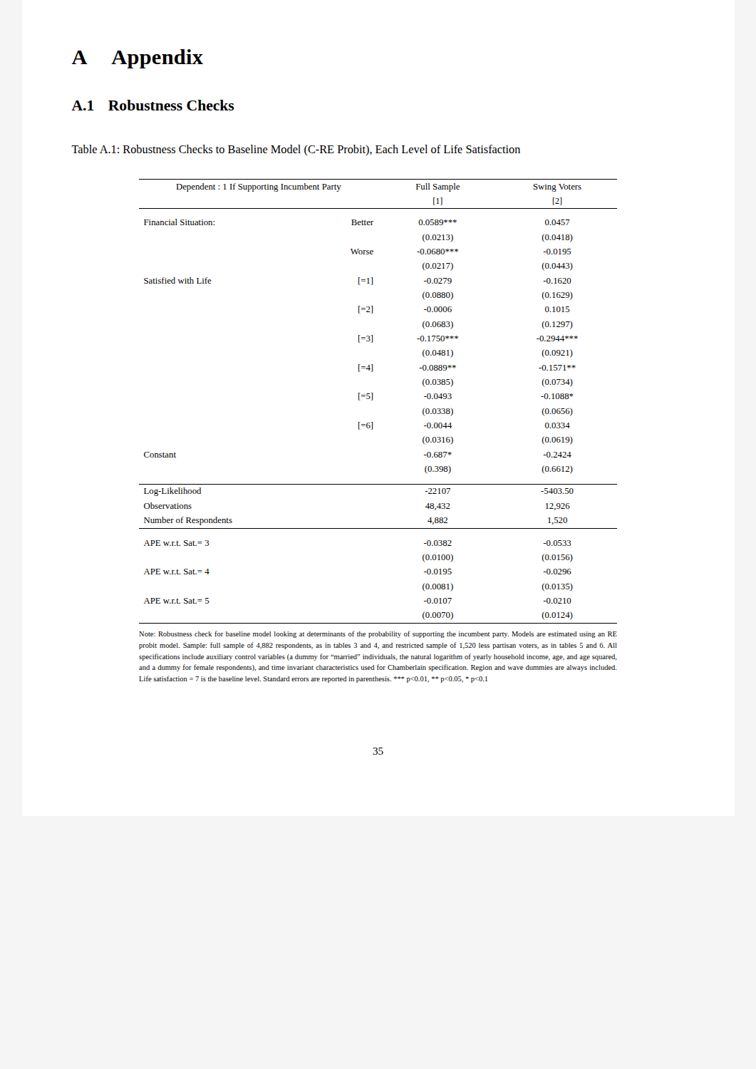AAppendix
A.1 Robustness Checks
Table A.1: Robustness Checks to Baseline Model (C-RE Probit), Each Level of Life Satisfaction
| Dependent : 1 If Supporting Incumbent Party | Full Sample | Swing Voters |
| --- | --- | --- |
| | | [1] | [2] |
| Financial Situation: | Better | 0.0589*** | 0.0457 |
| | | (0.0213) | (0.0418) |
| | Worse | -0.0680*** | -0.0195 |
| | | (0.0217) | (0.0443) |
| Satisfied with Life | [=1] | -0.0279 | -0.1620 |
| | | (0.0880) | (0.1629) |
| | [=2] | -0.0006 | 0.1015 |
| | | (0.0683) | (0.1297) |
| | [=3] | -0.1750*** | -0.2944*** |
| | | (0.0481) | (0.0921) |
| | [=4] | -0.0889** | -0.1571** |
| | | (0.0385) | (0.0734) |
| | [=5] | -0.0493 | -0.1088* |
| | | (0.0338) | (0.0656) |
| | [=6] | -0.0044 | 0.0334 |
| | | (0.0316) | (0.0619) |
| Constant | | -0.687* | -0.2424 |
| | | (0.398) | (0.6612) |
| Log-Likelihood | -22107 | -5403.50 |
| Observations | 48,432 | 12,926 |
| Number of Respondents | 4,882 | 1,520 |
| APE w.r.t. Sat.= 3 | -0.0382 | -0.0533 |
| | | (0.0100) | (0.0156) |
| APE w.r.t. Sat.= 4 | -0.0195 | -0.0296 |
| | | (0.0081) | (0.0135) |
| APE w.r.t. Sat.= 5 | -0.0107 | -0.0210 |
| | | (0.0070) | (0.0124) |
Note: Robustness check for baseline model looking at determinants of the probability of supporting the incumbent party. Models are estimated using an RE probit model. Sample: full sample of 4,882 respondents, as in tables 3 and 4, and restricted sample of 1,520 less partisan voters, as in tables 5 and 6. All specifications include auxiliary control variables (a dummy for “married” individuals, the natural logarithm of yearly household income, age, and age squared, and a dummy for female respondents), and time invariant characteristics used for Chamberlain specification. Region and wave dummies are always included. Life satisfaction = 7 is the baseline level. Standard errors are reported in parenthesis. *** p<0.01, ** p<0.05, * p<0.1
35